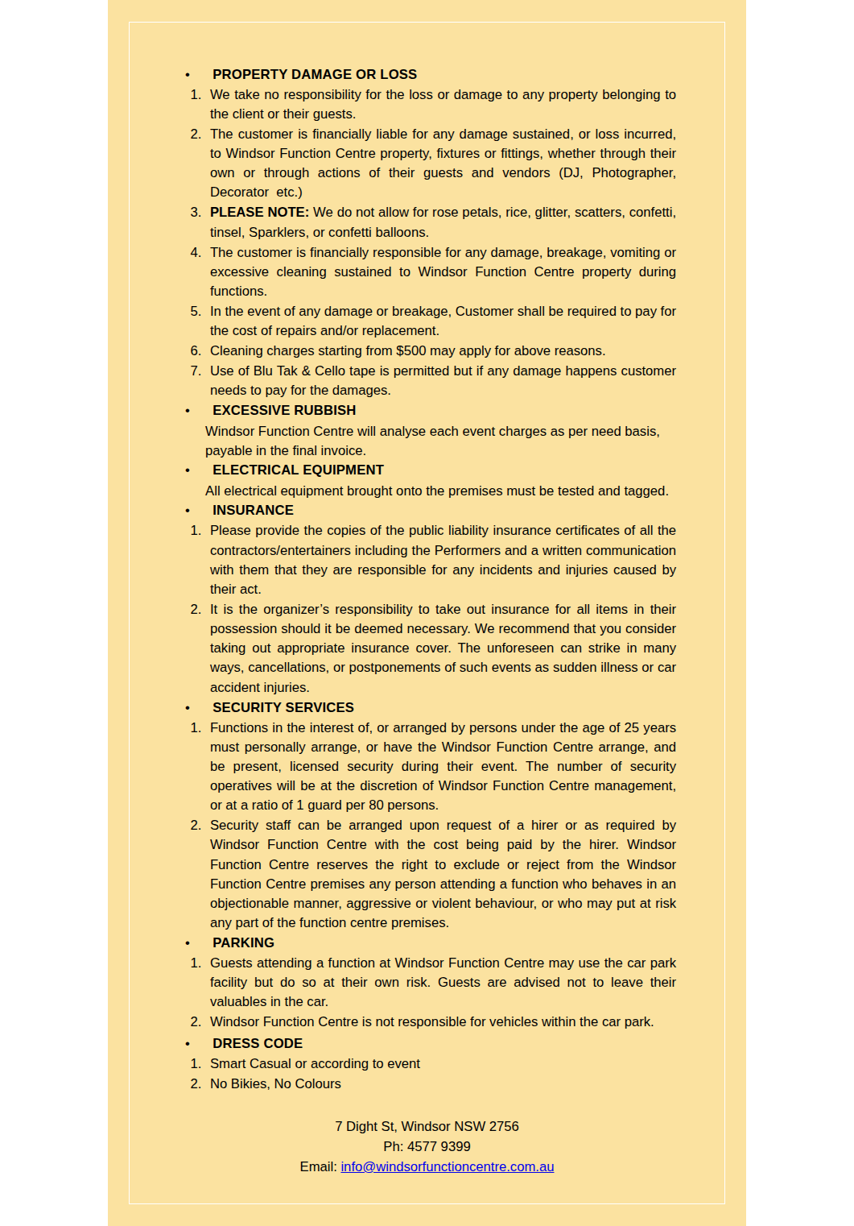•
PROPERTY DAMAGE OR LOSS
We take no responsibility for the loss or damage to any property belonging to the client or their guests.
The customer is financially liable for any damage sustained, or loss incurred, to Windsor Function Centre property, fixtures or fittings, whether through their own or through actions of their guests and vendors (DJ, Photographer, Decorator etc.)
PLEASE NOTE: We do not allow for rose petals, rice, glitter, scatters, confetti, tinsel, Sparklers, or confetti balloons.
The customer is financially responsible for any damage, breakage, vomiting or excessive cleaning sustained to Windsor Function Centre property during functions.
In the event of any damage or breakage, Customer shall be required to pay for the cost of repairs and/or replacement.
Cleaning charges starting from $500 may apply for above reasons.
Use of Blu Tak & Cello tape is permitted but if any damage happens customer needs to pay for the damages.
•
EXCESSIVE RUBBISH
Windsor Function Centre will analyse each event charges as per need basis, payable in the final invoice.
•
ELECTRICAL EQUIPMENT
All electrical equipment brought onto the premises must be tested and tagged.
•
INSURANCE
Please provide the copies of the public liability insurance certificates of all the contractors/entertainers including the Performers and a written communication with them that they are responsible for any incidents and injuries caused by their act.
It is the organizer’s responsibility to take out insurance for all items in their possession should it be deemed necessary. We recommend that you consider taking out appropriate insurance cover. The unforeseen can strike in many ways, cancellations, or postponements of such events as sudden illness or car accident injuries.
•
SECURITY SERVICES
Functions in the interest of, or arranged by persons under the age of 25 years must personally arrange, or have the Windsor Function Centre arrange, and be present, licensed security during their event. The number of security operatives will be at the discretion of Windsor Function Centre management, or at a ratio of 1 guard per 80 persons.
Security staff can be arranged upon request of a hirer or as required by Windsor Function Centre with the cost being paid by the hirer. Windsor Function Centre reserves the right to exclude or reject from the Windsor Function Centre premises any person attending a function who behaves in an objectionable manner, aggressive or violent behaviour, or who may put at risk any part of the function centre premises.
•
PARKING
Guests attending a function at Windsor Function Centre may use the car park facility but do so at their own risk. Guests are advised not to leave their valuables in the car.
Windsor Function Centre is not responsible for vehicles within the car park.
•
DRESS CODE
Smart Casual or according to event
No Bikies, No Colours
7 Dight St, Windsor NSW 2756
Ph: 4577 9399
Email: info@windsorfunctioncentre.com.au